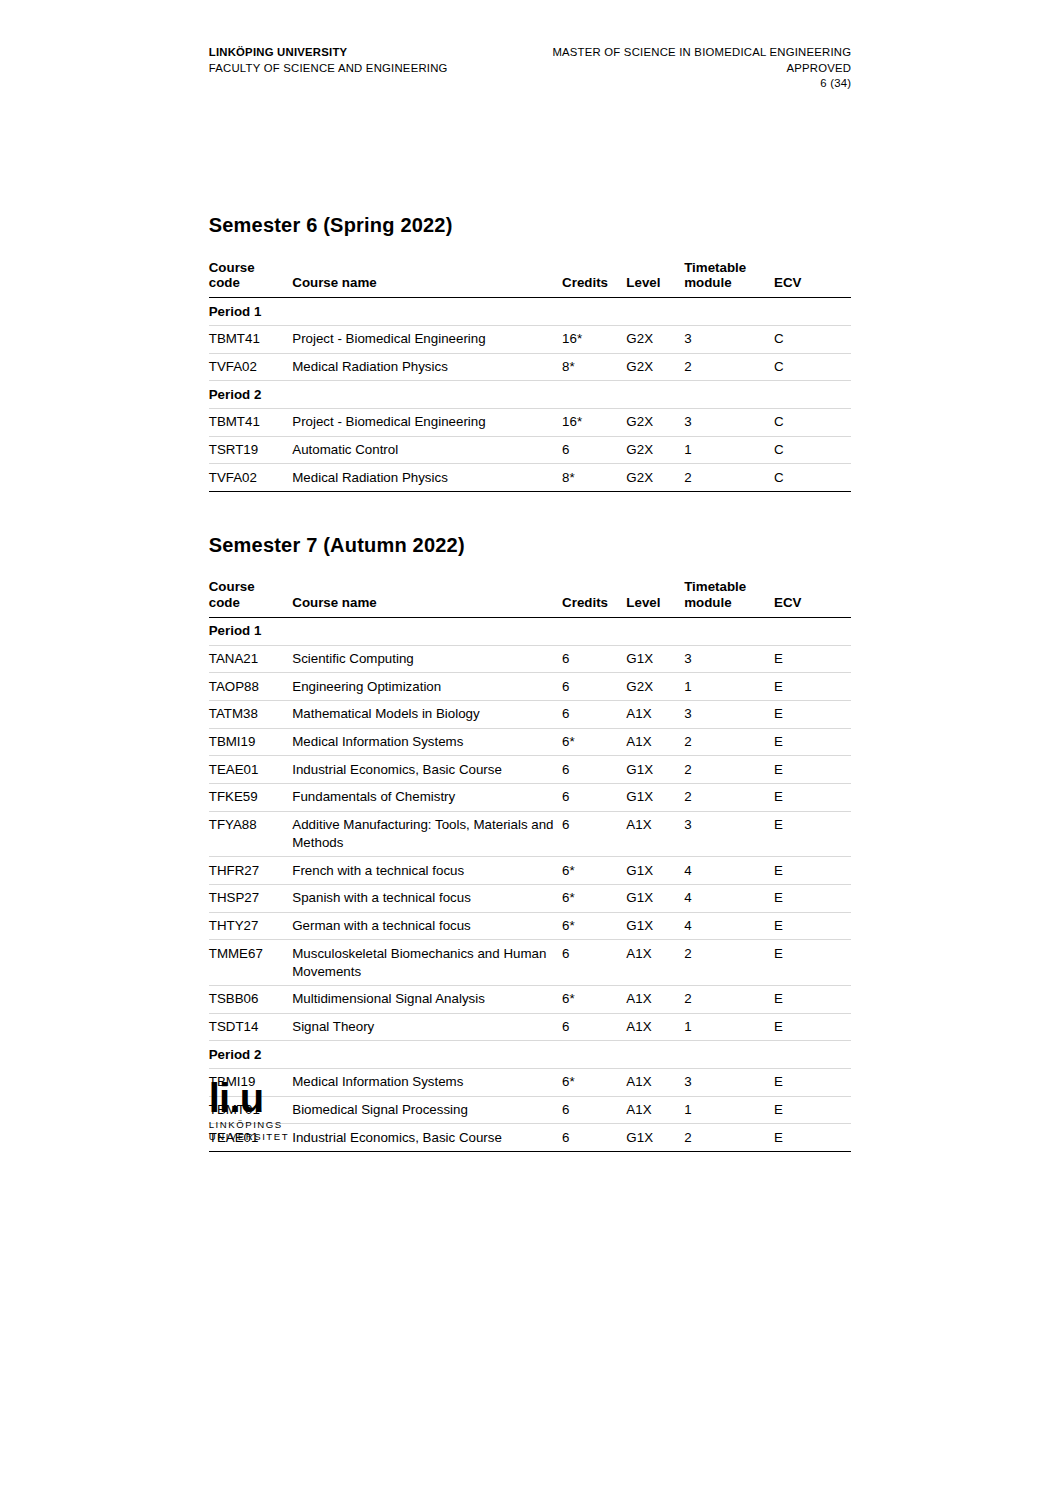LINKÖPING UNIVERSITY
FACULTY OF SCIENCE AND ENGINEERING
MASTER OF SCIENCE IN BIOMEDICAL ENGINEERING
APPROVED
6 (34)
Semester 6 (Spring 2022)
| Course code | Course name | Credits | Level | Timetable module | ECV |
| --- | --- | --- | --- | --- | --- |
| Period 1 |
| TBMT41 | Project - Biomedical Engineering | 16* | G2X | 3 | C |
| TVFA02 | Medical Radiation Physics | 8* | G2X | 2 | C |
| Period 2 |
| TBMT41 | Project - Biomedical Engineering | 16* | G2X | 3 | C |
| TSRT19 | Automatic Control | 6 | G2X | 1 | C |
| TVFA02 | Medical Radiation Physics | 8* | G2X | 2 | C |
Semester 7 (Autumn 2022)
| Course code | Course name | Credits | Level | Timetable module | ECV |
| --- | --- | --- | --- | --- | --- |
| Period 1 |
| TANA21 | Scientific Computing | 6 | G1X | 3 | E |
| TAOP88 | Engineering Optimization | 6 | G2X | 1 | E |
| TATM38 | Mathematical Models in Biology | 6 | A1X | 3 | E |
| TBMI19 | Medical Information Systems | 6* | A1X | 2 | E |
| TEAE01 | Industrial Economics, Basic Course | 6 | G1X | 2 | E |
| TFKE59 | Fundamentals of Chemistry | 6 | G1X | 2 | E |
| TFYA88 | Additive Manufacturing: Tools, Materials and Methods | 6 | A1X | 3 | E |
| THFR27 | French with a technical focus | 6* | G1X | 4 | E |
| THSP27 | Spanish with a technical focus | 6* | G1X | 4 | E |
| THTY27 | German with a technical focus | 6* | G1X | 4 | E |
| TMME67 | Musculoskeletal Biomechanics and Human Movements | 6 | A1X | 2 | E |
| TSBB06 | Multidimensional Signal Analysis | 6* | A1X | 2 | E |
| TSDT14 | Signal Theory | 6 | A1X | 1 | E |
| Period 2 |
| TBMI19 | Medical Information Systems | 6* | A1X | 3 | E |
| TBMT01 | Biomedical Signal Processing | 6 | A1X | 1 | E |
| TEAE01 | Industrial Economics, Basic Course | 6 | G1X | 2 | E |
li. u
Linköpings universitet